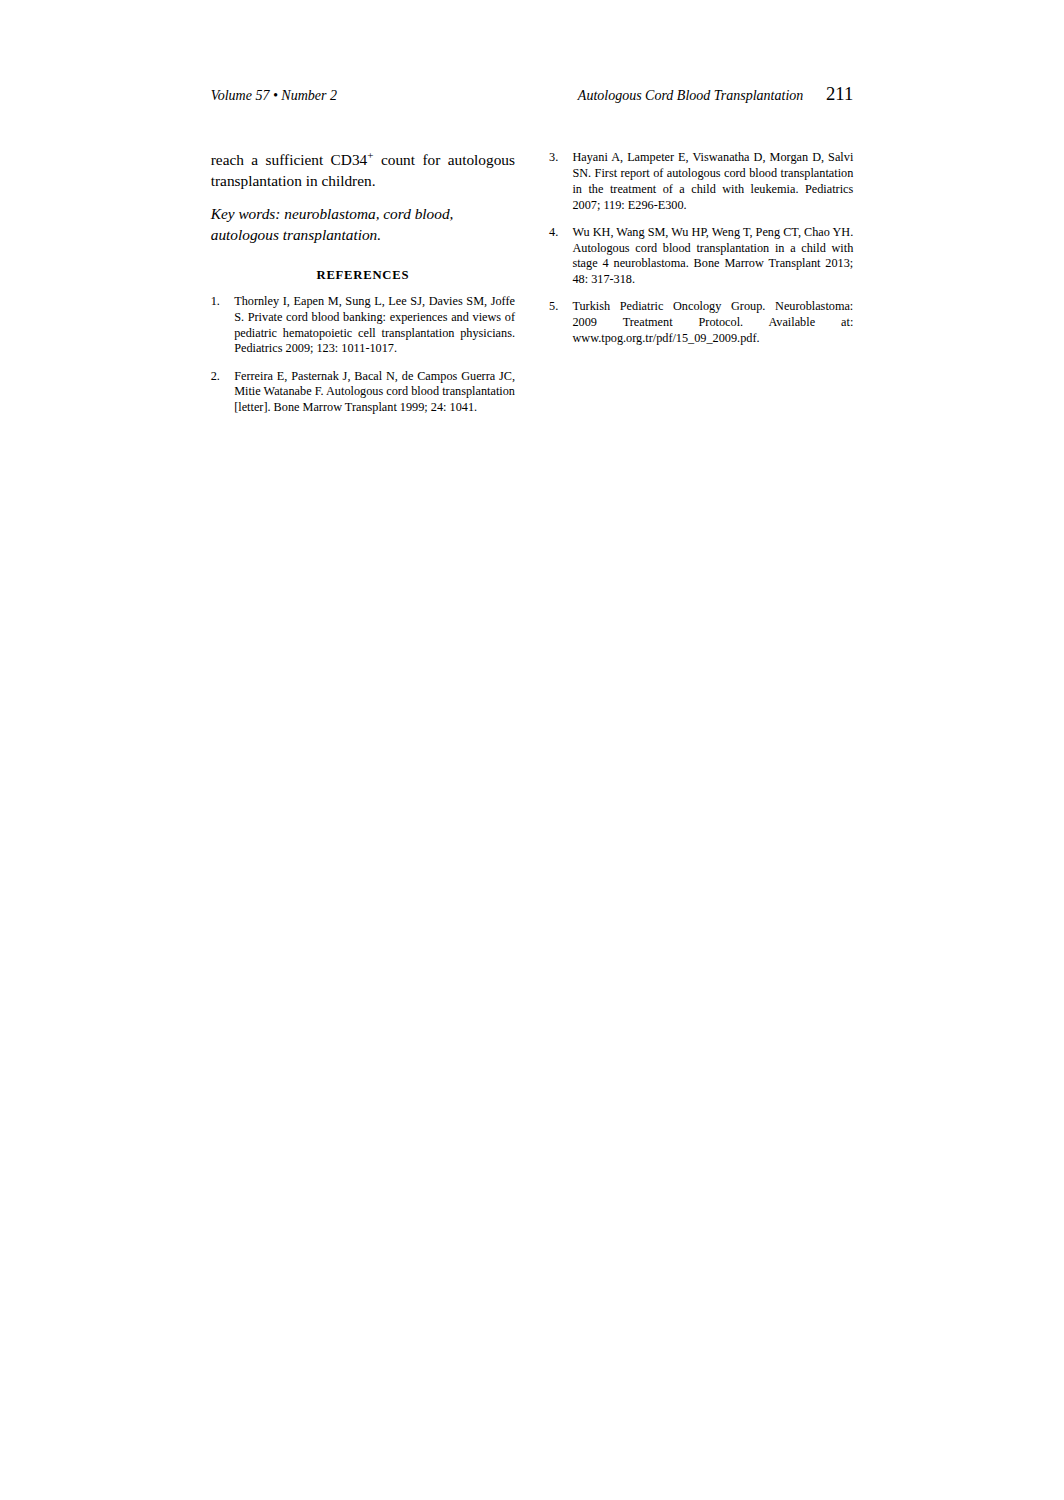Volume 57 • Number 2
Autologous Cord Blood Transplantation 211
reach a sufficient CD34+ count for autologous transplantation in children.
Key words: neuroblastoma, cord blood, autologous transplantation.
References
Thornley I, Eapen M, Sung L, Lee SJ, Davies SM, Joffe S. Private cord blood banking: experiences and views of pediatric hematopoietic cell transplantation physicians. Pediatrics 2009; 123: 1011-1017.
Ferreira E, Pasternak J, Bacal N, de Campos Guerra JC, Mitie Watanabe F. Autologous cord blood transplantation [letter]. Bone Marrow Transplant 1999; 24: 1041.
Hayani A, Lampeter E, Viswanatha D, Morgan D, Salvi SN. First report of autologous cord blood transplantation in the treatment of a child with leukemia. Pediatrics 2007; 119: E296-E300.
Wu KH, Wang SM, Wu HP, Weng T, Peng CT, Chao YH. Autologous cord blood transplantation in a child with stage 4 neuroblastoma. Bone Marrow Transplant 2013; 48: 317-318.
Turkish Pediatric Oncology Group. Neuroblastoma: 2009 Treatment Protocol. Available at: www.tpog.org.tr/pdf/15_09_2009.pdf.